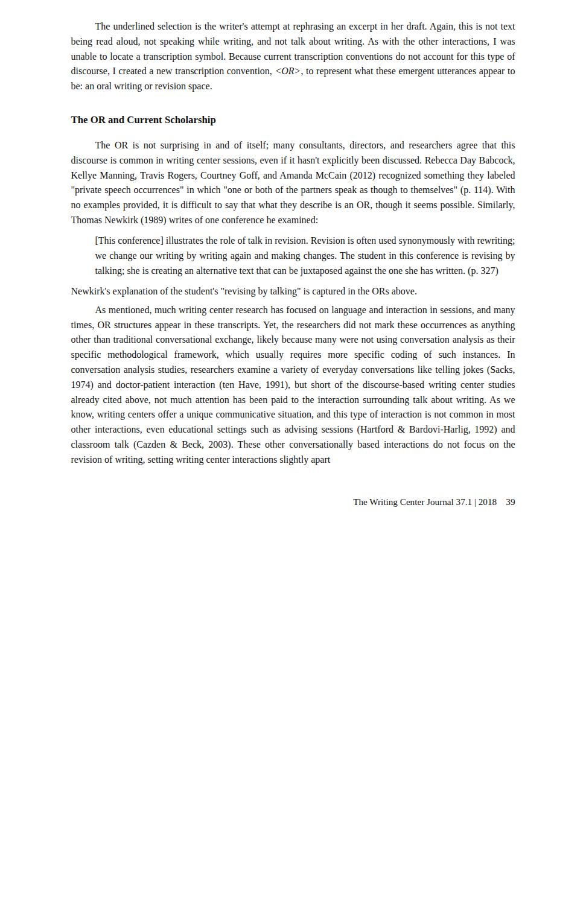The underlined selection is the writer's attempt at rephrasing an excerpt in her draft. Again, this is not text being read aloud, not speaking while writing, and not talk about writing. As with the other interactions, I was unable to locate a transcription symbol. Because current transcription conventions do not account for this type of discourse, I created a new transcription convention, <OR>, to represent what these emergent utterances appear to be: an oral writing or revision space.
The OR and Current Scholarship
The OR is not surprising in and of itself; many consultants, directors, and researchers agree that this discourse is common in writing center sessions, even if it hasn't explicitly been discussed. Rebecca Day Babcock, Kellye Manning, Travis Rogers, Courtney Goff, and Amanda McCain (2012) recognized something they labeled "private speech occurrences" in which "one or both of the partners speak as though to themselves" (p. 114). With no examples provided, it is difficult to say that what they describe is an OR, though it seems possible. Similarly, Thomas Newkirk (1989) writes of one conference he examined:
[This conference] illustrates the role of talk in revision. Revision is often used synonymously with rewriting; we change our writing by writing again and making changes. The student in this conference is revising by talking; she is creating an alternative text that can be juxtaposed against the one she has written. (p. 327)
Newkirk's explanation of the student's "revising by talking" is captured in the ORs above.
As mentioned, much writing center research has focused on language and interaction in sessions, and many times, OR structures appear in these transcripts. Yet, the researchers did not mark these occurrences as anything other than traditional conversational exchange, likely because many were not using conversation analysis as their specific methodological framework, which usually requires more specific coding of such instances. In conversation analysis studies, researchers examine a variety of everyday conversations like telling jokes (Sacks, 1974) and doctor-patient interaction (ten Have, 1991), but short of the discourse-based writing center studies already cited above, not much attention has been paid to the interaction surrounding talk about writing. As we know, writing centers offer a unique communicative situation, and this type of interaction is not common in most other interactions, even educational settings such as advising sessions (Hartford & Bardovi-Harlig, 1992) and classroom talk (Cazden & Beck, 2003). These other conversationally based interactions do not focus on the revision of writing, setting writing center interactions slightly apart
The Writing Center Journal 37.1 | 2018 39